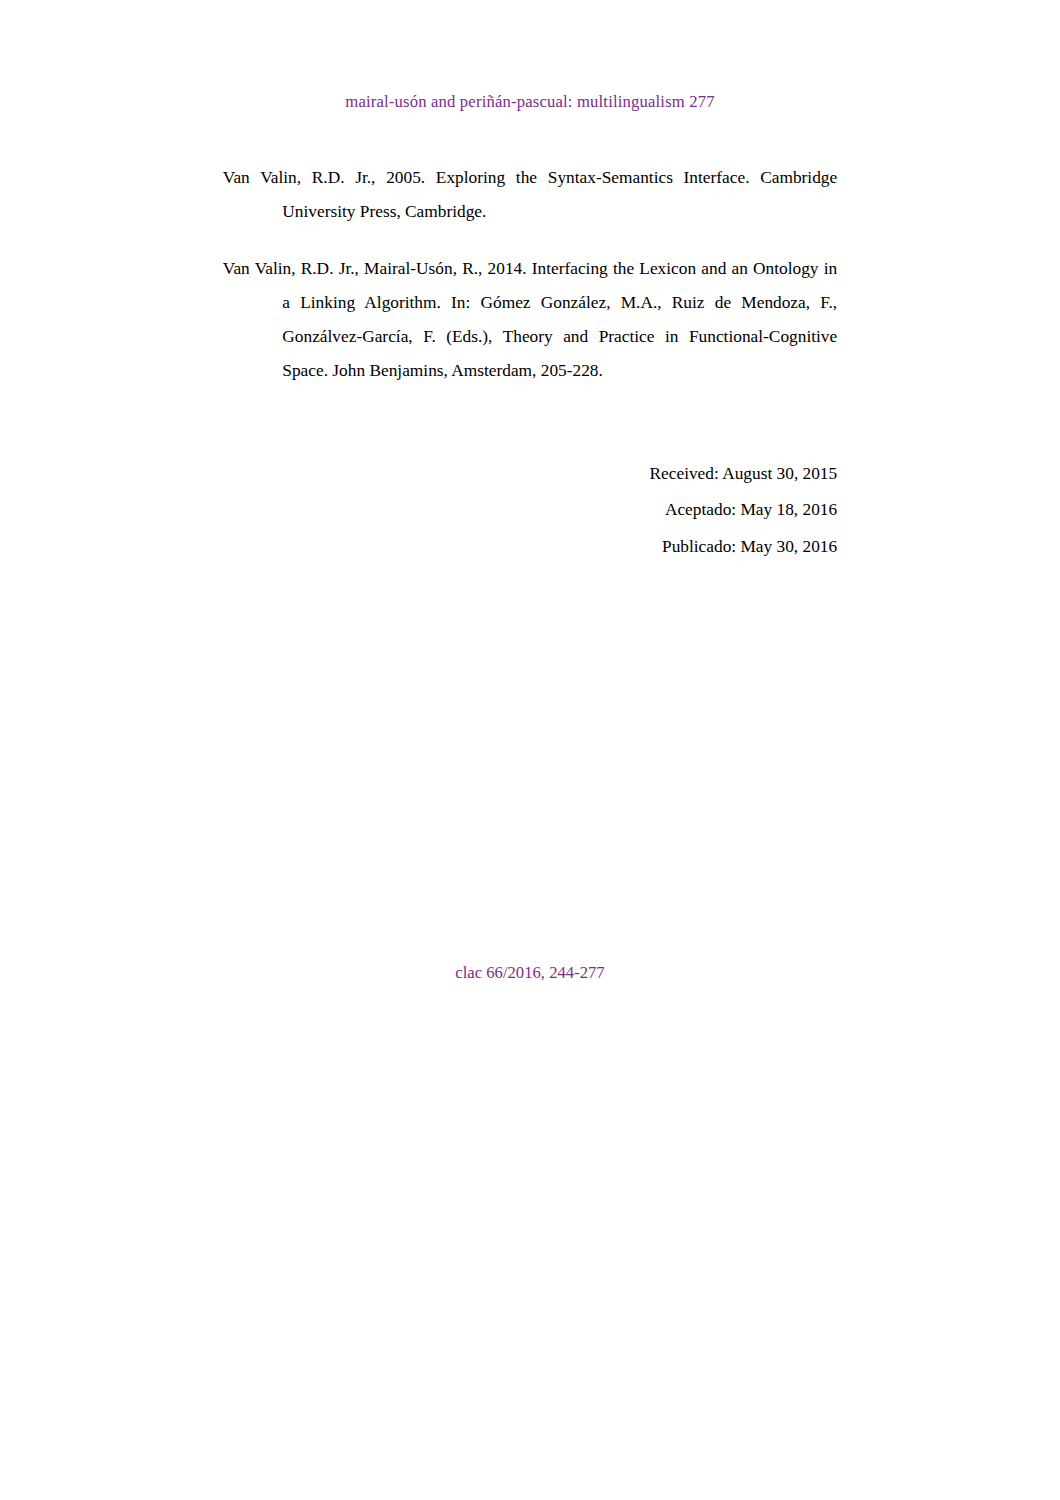mairal-usón and periñán-pascual: multilingualism 277
Van Valin, R.D. Jr., 2005. Exploring the Syntax-Semantics Interface. Cambridge University Press, Cambridge.
Van Valin, R.D. Jr., Mairal-Usón, R., 2014. Interfacing the Lexicon and an Ontology in a Linking Algorithm. In: Gómez González, M.A., Ruiz de Mendoza, F., Gonzálvez-García, F. (Eds.), Theory and Practice in Functional-Cognitive Space. John Benjamins, Amsterdam, 205-228.
Received: August 30, 2015
Aceptado: May 18, 2016
Publicado: May 30, 2016
clac 66/2016, 244-277